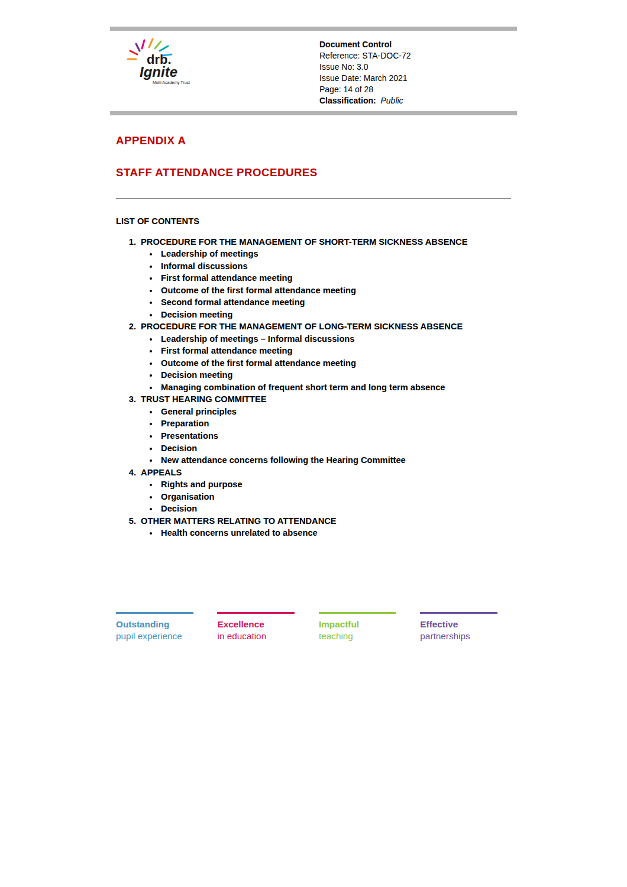drb. Ignite Multi Academy Trust
Document Control
Reference: STA-DOC-72
Issue No: 3.0
Issue Date: March 2021
Page: 14 of 28
Classification: Public
APPENDIX A
STAFF ATTENDANCE PROCEDURES
LIST OF CONTENTS
PROCEDURE FOR THE MANAGEMENT OF SHORT-TERM SICKNESS ABSENCE
Leadership of meetings
Informal discussions
First formal attendance meeting
Outcome of the first formal attendance meeting
Second formal attendance meeting
Decision meeting
PROCEDURE FOR THE MANAGEMENT OF LONG-TERM SICKNESS ABSENCE
Leadership of meetings – Informal discussions
First formal attendance meeting
Outcome of the first formal attendance meeting
Decision meeting
Managing combination of frequent short term and long term absence
TRUST HEARING COMMITTEE
General principles
Preparation
Presentations
Decision
New attendance concerns following the Hearing Committee
APPEALS
Rights and purpose
Organisation
Decision
OTHER MATTERS RELATING TO ATTENDANCE
Health concerns unrelated to absence
Outstanding pupil experience
Excellence in education
Impactful teaching
Effective partnerships